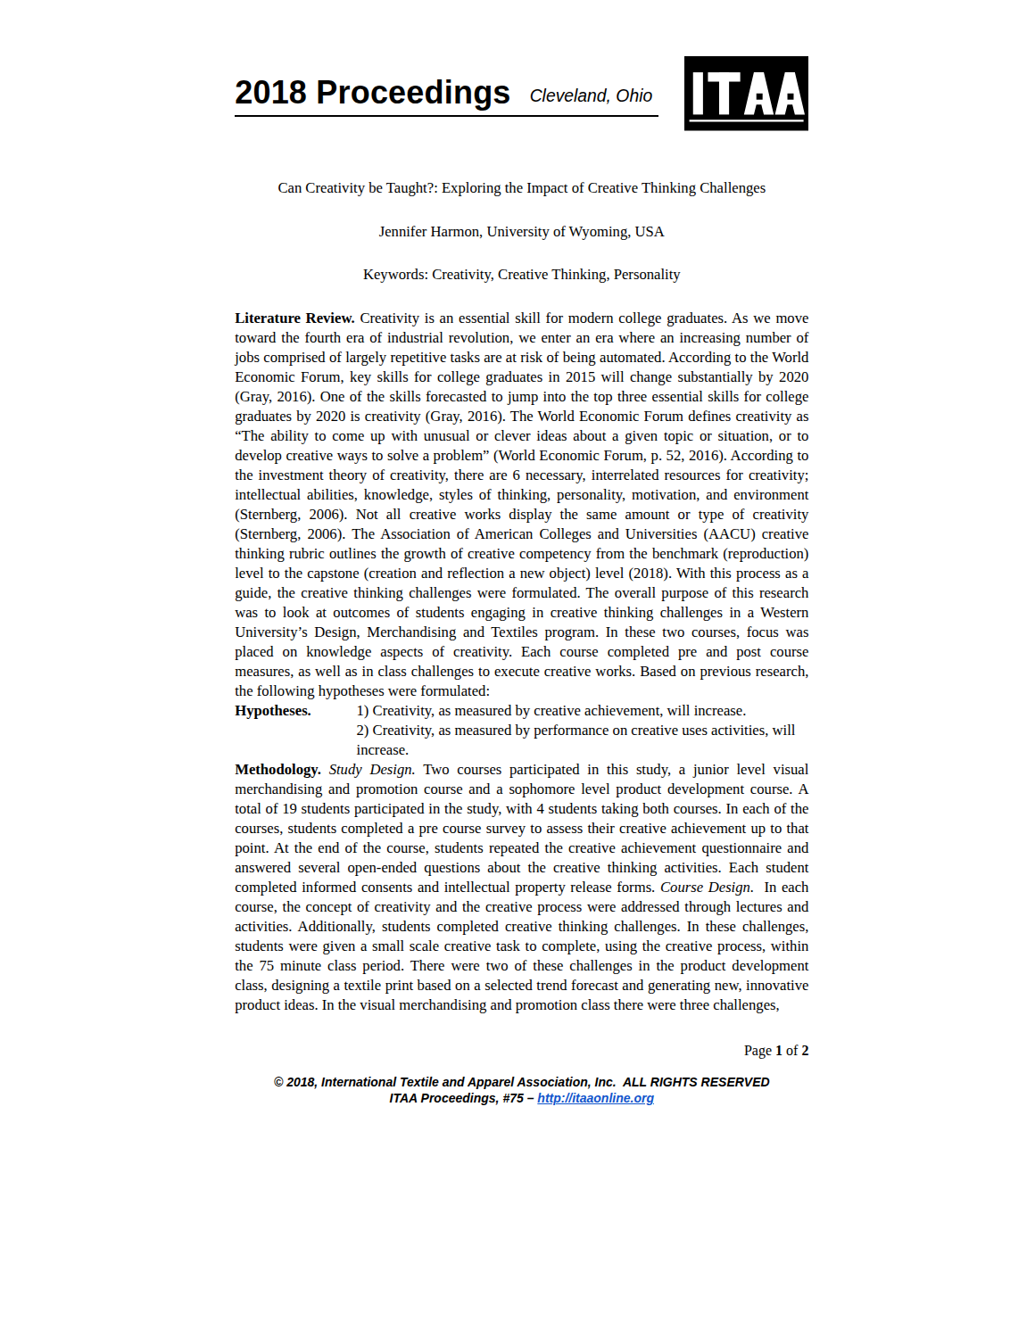2018 Proceedings Cleveland, Ohio
Can Creativity be Taught?: Exploring the Impact of Creative Thinking Challenges
Jennifer Harmon, University of Wyoming, USA
Keywords: Creativity, Creative Thinking, Personality
Literature Review. Creativity is an essential skill for modern college graduates. As we move toward the fourth era of industrial revolution, we enter an era where an increasing number of jobs comprised of largely repetitive tasks are at risk of being automated. According to the World Economic Forum, key skills for college graduates in 2015 will change substantially by 2020 (Gray, 2016). One of the skills forecasted to jump into the top three essential skills for college graduates by 2020 is creativity (Gray, 2016). The World Economic Forum defines creativity as “The ability to come up with unusual or clever ideas about a given topic or situation, or to develop creative ways to solve a problem” (World Economic Forum, p. 52, 2016). According to the investment theory of creativity, there are 6 necessary, interrelated resources for creativity; intellectual abilities, knowledge, styles of thinking, personality, motivation, and environment (Sternberg, 2006). Not all creative works display the same amount or type of creativity (Sternberg, 2006). The Association of American Colleges and Universities (AACU) creative thinking rubric outlines the growth of creative competency from the benchmark (reproduction) level to the capstone (creation and reflection a new object) level (2018). With this process as a guide, the creative thinking challenges were formulated. The overall purpose of this research was to look at outcomes of students engaging in creative thinking challenges in a Western University’s Design, Merchandising and Textiles program. In these two courses, focus was placed on knowledge aspects of creativity. Each course completed pre and post course measures, as well as in class challenges to execute creative works. Based on previous research, the following hypotheses were formulated:
Hypotheses.
1) Creativity, as measured by creative achievement, will increase.
2) Creativity, as measured by performance on creative uses activities, will increase.
Methodology. Study Design. Two courses participated in this study, a junior level visual merchandising and promotion course and a sophomore level product development course. A total of 19 students participated in the study, with 4 students taking both courses. In each of the courses, students completed a pre course survey to assess their creative achievement up to that point. At the end of the course, students repeated the creative achievement questionnaire and answered several open-ended questions about the creative thinking activities. Each student completed informed consents and intellectual property release forms. Course Design. In each course, the concept of creativity and the creative process were addressed through lectures and activities. Additionally, students completed creative thinking challenges. In these challenges, students were given a small scale creative task to complete, using the creative process, within the 75 minute class period. There were two of these challenges in the product development class, designing a textile print based on a selected trend forecast and generating new, innovative product ideas. In the visual merchandising and promotion class there were three challenges,
Page 1 of 2
© 2018, International Textile and Apparel Association, Inc. ALL RIGHTS RESERVED
ITAA Proceedings, #75 – http://itaaonline.org